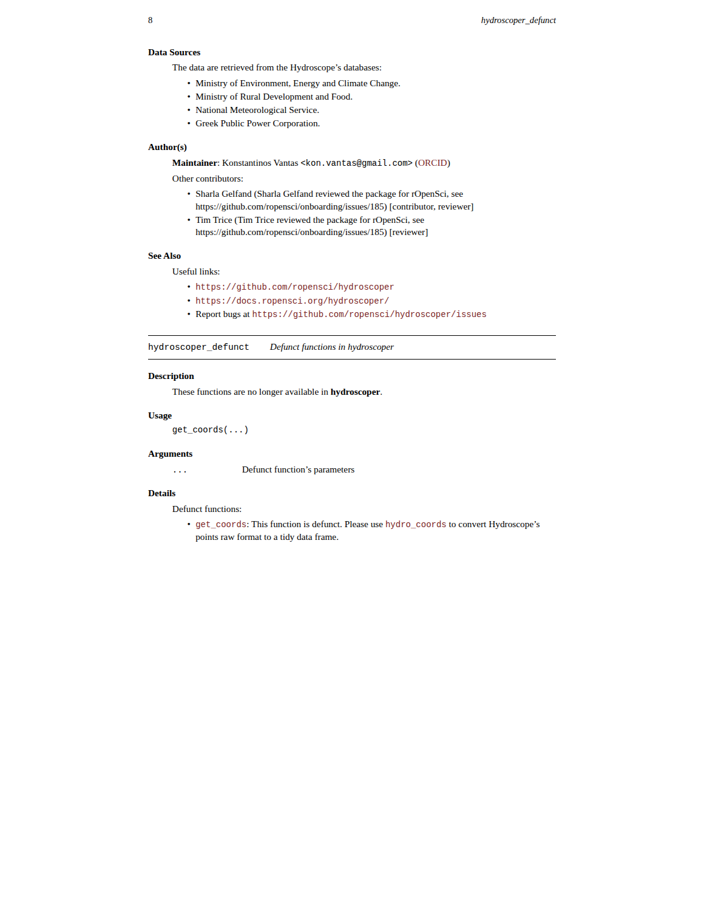8 hydroscoper_defunct
Data Sources
The data are retrieved from the Hydroscope’s databases:
Ministry of Environment, Energy and Climate Change.
Ministry of Rural Development and Food.
National Meteorological Service.
Greek Public Power Corporation.
Author(s)
Maintainer: Konstantinos Vantas <kon.vantas@gmail.com> (ORCID)
Other contributors:
Sharla Gelfand (Sharla Gelfand reviewed the package for rOpenSci, see https://github.com/ropensci/onboarding/issues/185) [contributor, reviewer]
Tim Trice (Tim Trice reviewed the package for rOpenSci, see https://github.com/ropensci/onboarding/issues/185) [reviewer]
See Also
Useful links:
https://github.com/ropensci/hydroscoper
https://docs.ropensci.org/hydroscoper/
Report bugs at https://github.com/ropensci/hydroscoper/issues
hydroscoper_defunct Defunct functions in hydroscoper
Description
These functions are no longer available in hydroscoper.
Usage
get_coords(...)
Arguments
... Defunct function’s parameters
Details
Defunct functions:
get_coords: This function is defunct. Please use hydro_coords to convert Hydroscope’s points raw format to a tidy data frame.